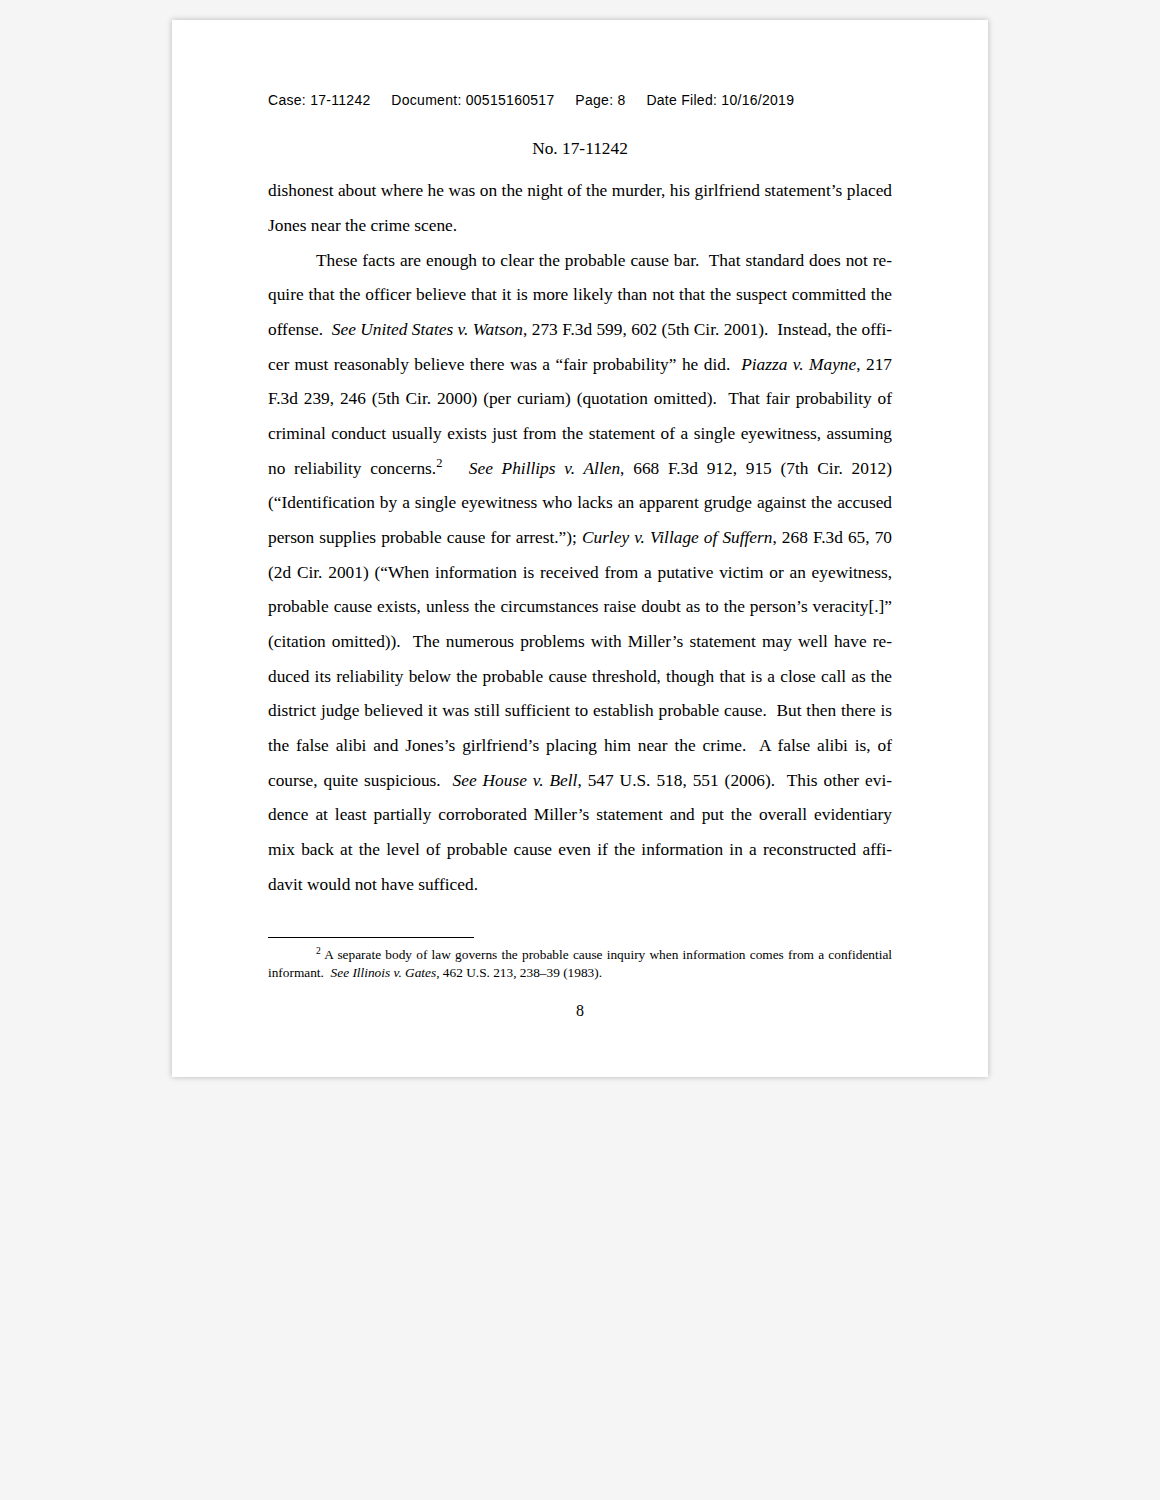Case: 17-11242 Document: 00515160517 Page: 8 Date Filed: 10/16/2019
No. 17-11242
dishonest about where he was on the night of the murder, his girlfriend statement’s placed Jones near the crime scene.
These facts are enough to clear the probable cause bar. That standard does not require that the officer believe that it is more likely than not that the suspect committed the offense. See United States v. Watson, 273 F.3d 599, 602 (5th Cir. 2001). Instead, the officer must reasonably believe there was a “fair probability” he did. Piazza v. Mayne, 217 F.3d 239, 246 (5th Cir. 2000) (per curiam) (quotation omitted). That fair probability of criminal conduct usually exists just from the statement of a single eyewitness, assuming no reliability concerns.2 See Phillips v. Allen, 668 F.3d 912, 915 (7th Cir. 2012) (“Identification by a single eyewitness who lacks an apparent grudge against the accused person supplies probable cause for arrest.”); Curley v. Village of Suffern, 268 F.3d 65, 70 (2d Cir. 2001) (“When information is received from a putative victim or an eyewitness, probable cause exists, unless the circumstances raise doubt as to the person’s veracity[.]” (citation omitted)). The numerous problems with Miller’s statement may well have reduced its reliability below the probable cause threshold, though that is a close call as the district judge believed it was still sufficient to establish probable cause. But then there is the false alibi and Jones’s girlfriend’s placing him near the crime. A false alibi is, of course, quite suspicious. See House v. Bell, 547 U.S. 518, 551 (2006). This other evidence at least partially corroborated Miller’s statement and put the overall evidentiary mix back at the level of probable cause even if the information in a reconstructed affidavit would not have sufficed.
2 A separate body of law governs the probable cause inquiry when information comes from a confidential informant. See Illinois v. Gates, 462 U.S. 213, 238–39 (1983).
8